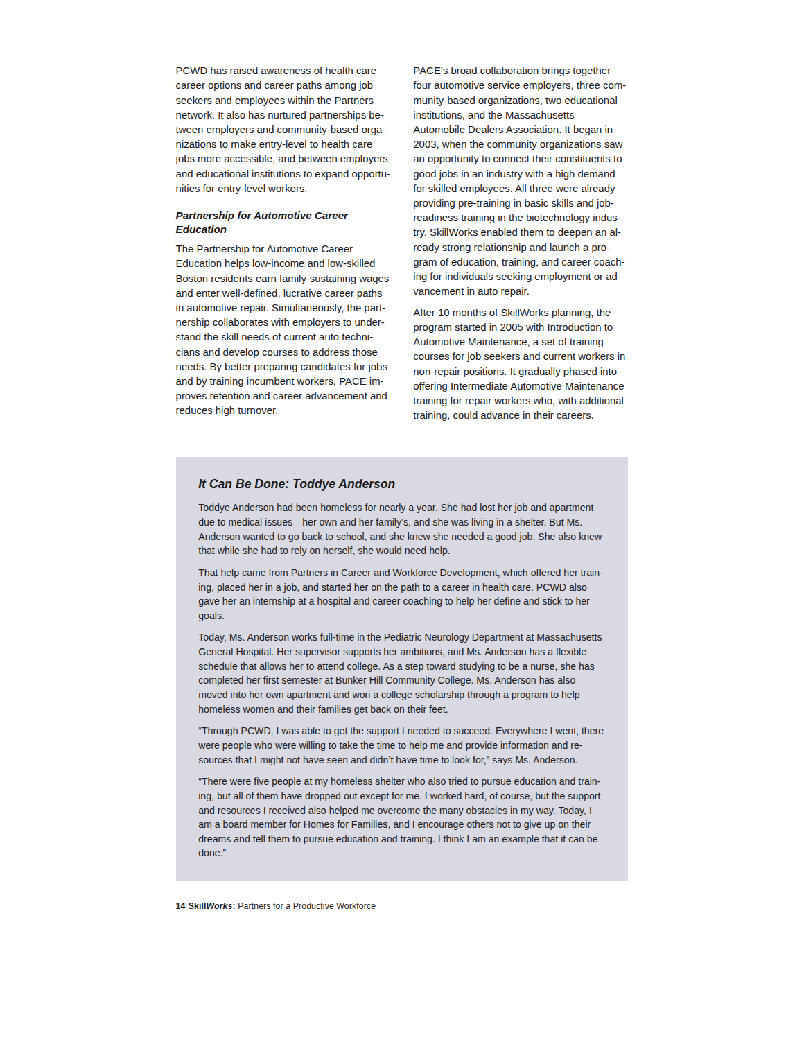PCWD has raised awareness of health care career options and career paths among job seekers and employees within the Partners network. It also has nurtured partnerships between employers and community-based organizations to make entry-level to health care jobs more accessible, and between employers and educational institutions to expand opportunities for entry-level workers.
Partnership for Automotive Career Education
The Partnership for Automotive Career Education helps low-income and low-skilled Boston residents earn family-sustaining wages and enter well-defined, lucrative career paths in automotive repair. Simultaneously, the partnership collaborates with employers to understand the skill needs of current auto technicians and develop courses to address those needs. By better preparing candidates for jobs and by training incumbent workers, PACE improves retention and career advancement and reduces high turnover.
PACE’s broad collaboration brings together four automotive service employers, three community-based organizations, two educational institutions, and the Massachusetts Automobile Dealers Association. It began in 2003, when the community organizations saw an opportunity to connect their constituents to good jobs in an industry with a high demand for skilled employees. All three were already providing pre-training in basic skills and job-readiness training in the biotechnology industry. SkillWorks enabled them to deepen an already strong relationship and launch a program of education, training, and career coaching for individuals seeking employment or advancement in auto repair.
After 10 months of SkillWorks planning, the program started in 2005 with Introduction to Automotive Maintenance, a set of training courses for job seekers and current workers in non-repair positions. It gradually phased into offering Intermediate Automotive Maintenance training for repair workers who, with additional training, could advance in their careers.
It Can Be Done: Toddye Anderson
Toddye Anderson had been homeless for nearly a year. She had lost her job and apartment due to medical issues—her own and her family’s, and she was living in a shelter. But Ms. Anderson wanted to go back to school, and she knew she needed a good job. She also knew that while she had to rely on herself, she would need help.
That help came from Partners in Career and Workforce Development, which offered her training, placed her in a job, and started her on the path to a career in health care. PCWD also gave her an internship at a hospital and career coaching to help her define and stick to her goals.
Today, Ms. Anderson works full-time in the Pediatric Neurology Department at Massachusetts General Hospital. Her supervisor supports her ambitions, and Ms. Anderson has a flexible schedule that allows her to attend college. As a step toward studying to be a nurse, she has completed her first semester at Bunker Hill Community College. Ms. Anderson has also moved into her own apartment and won a college scholarship through a program to help homeless women and their families get back on their feet.
“Through PCWD, I was able to get the support I needed to succeed. Everywhere I went, there were people who were willing to take the time to help me and provide information and resources that I might not have seen and didn’t have time to look for,” says Ms. Anderson.
“There were five people at my homeless shelter who also tried to pursue education and training, but all of them have dropped out except for me. I worked hard, of course, but the support and resources I received also helped me overcome the many obstacles in my way. Today, I am a board member for Homes for Families, and I encourage others not to give up on their dreams and tell them to pursue education and training. I think I am an example that it can be done.”
14 SkillWorks: Partners for a Productive Workforce